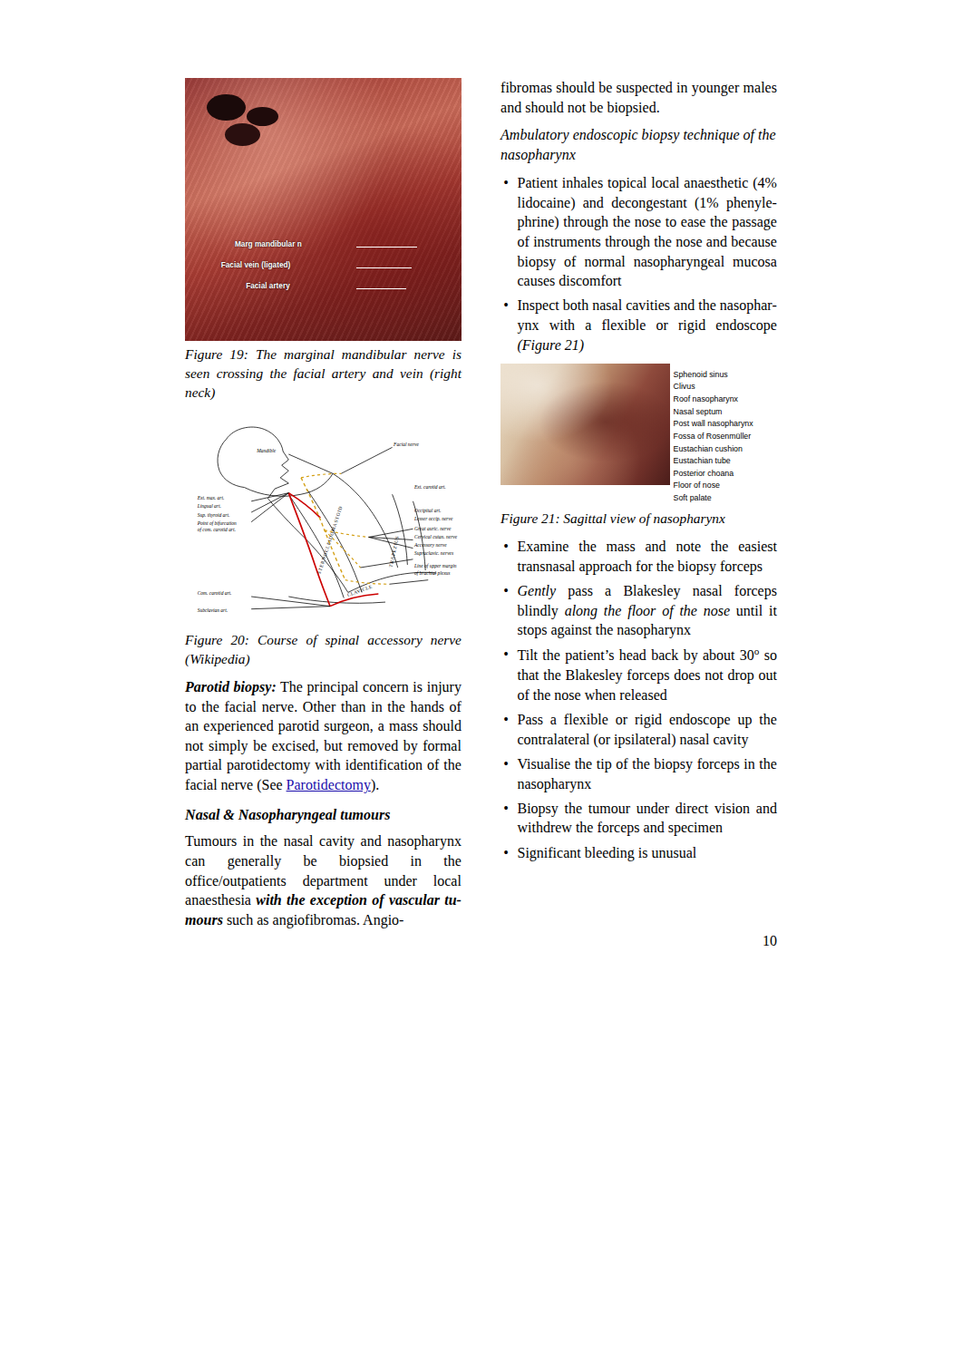Marg mandibular n Facial vein (ligated) Facial artery
Figure 19: The marginal mandibular nerve is seen crossing the facial artery and vein (right neck)
Facial nerve Mandible Ext. carotid art. Occipital art. Lesser occip. nerve Great auric. nerve Cervical cutan. nerve Accessory nerve Supraclavic. nerves Line of upper margin of brachial plexus Ext. max. art. Lingual art. Sup. thyroid art. Point of bifurcation of com. carotid art. Com. carotid art. Subclavian art. STERNOCLEIDOMASTOID TRAPEZIUS CLAVICLE
Figure 20: Course of spinal accessory nerve (Wikipedia)
Parotid biopsy: The principal concern is injury to the facial nerve. Other than in the hands of an experienced parotid surgeon, a mass should not simply be excised, but removed by formal partial parotidectomy with identification of the facial nerve (See Parotidectomy).
Nasal & Nasopharyngeal tumours
Tumours in the nasal cavity and nasopharynx can generally be biopsied in the office/outpatients department under local anaesthesia with the exception of vascular tumours such as angiofibromas. Angio-
fibromas should be suspected in younger males and should not be biopsied.
Ambulatory endoscopic biopsy technique of the nasopharynx
Patient inhales topical local anaesthetic (4% lidocaine) and decongestant (1% phenylephrine) through the nose to ease the passage of instruments through the nose and because biopsy of normal nasopharyngeal mucosa causes discomfort
Inspect both nasal cavities and the nasopharynx with a flexible or rigid endoscope (Figure 21)
Sphenoid sinus
Clivus
Roof nasopharynx
Nasal septum
Post wall nasopharynx
Fossa of Rosenmüller
Eustachian cushion
Eustachian tube
Posterior choana
Floor of nose
Soft palate
Figure 21: Sagittal view of nasopharynx
Examine the mass and note the easiest transnasal approach for the biopsy forceps
Gently pass a Blakesley nasal forceps blindly along the floor of the nose until it stops against the nasopharynx
Tilt the patient’s head back by about 30o so that the Blakesley forceps does not drop out of the nose when released
Pass a flexible or rigid endoscope up the contralateral (or ipsilateral) nasal cavity
Visualise the tip of the biopsy forceps in the nasopharynx
Biopsy the tumour under direct vision and withdrew the forceps and specimen
Significant bleeding is unusual
10